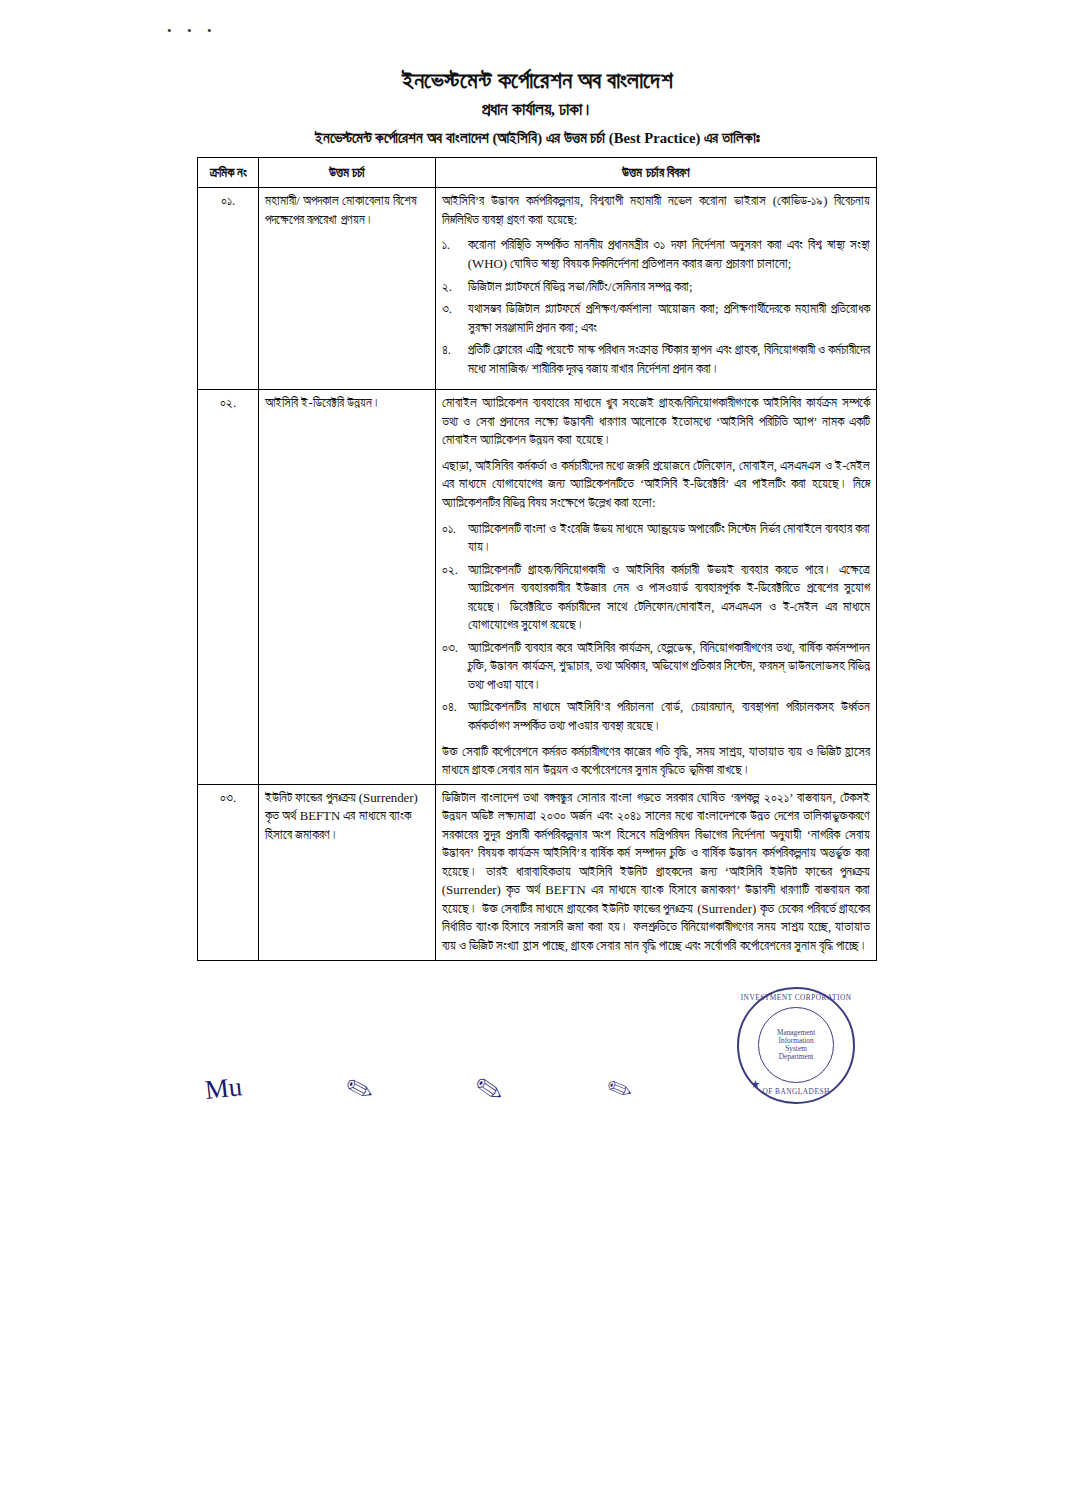• • •
ইনভেস্টমেন্ট কর্পোরেশন অব বাংলাদেশ
প্রধান কার্যালয়, ঢাকা।
ইনভেস্টমেন্ট কর্পোরেশন অব বাংলাদেশ (আইসিবি) এর উত্তম চর্চা (Best Practice) এর তালিকাঃ
| ক্রমিক নং | উত্তম চর্চা | উত্তম চর্চার বিবরণ |
| --- | --- | --- |
| ০১. | মহামারী/ অপদকাল মোকাবেলায় বিশেষ পদক্ষেপের রূপরেখা প্রণয়ন। | আইসিবি’র উদ্ভাবন কর্মপরিকল্পনায়, বিশ্বব্যাপী মহামারী নভেল করোনা ভাইরাস (কোভিড-১৯) বিবেচনায় নিম্নলিখিত ব্যবস্থা গ্রহণ করা হয়েছে: ১. করোনা পরিস্থিতি সম্পর্কিত মাননীয় প্রধানমন্ত্রীর ৩১ দফা নির্দেশনা অনুসরণ করা এবং বিশ্ব স্বাস্থ্য সংস্থা (WHO) ঘোষিত স্বাস্থ্য বিষয়ক দিকনির্দেশনা প্রতিপালন করার জন্য প্রচারণা চালানো; ২. ডিজিটাল প্ল্যাটফর্মে বিভিন্ন সভা/মিটিং/সেমিনার সম্পন্ন করা; ৩. যথাসম্ভব ডিজিটাল প্ল্যাটফর্মে প্রশিক্ষণ/কর্মশালা আয়োজন করা; প্রশিক্ষণার্থীদেরকে মহামারী প্রতিরোধক সুরক্ষা সরঞ্জামাদি প্রদান করা; এবং ৪. প্রতিটি ফ্লোরের এন্ট্রি পয়েন্টে মাস্ক পরিধান সংক্রান্ত স্টিকার স্থাপন এবং গ্রাহক, বিনিয়োগকারী ও কর্মচারীদের মধ্যে সামাজিক/ শারীরিক দূরত্ব বজায় রাখার নির্দেশনা প্রদান করা। |
| ০২. | আইসিবি ই-ডিরেক্টরি উন্নয়ন। | মোবাইল অ্যাপ্লিকেশন ব্যবহারের মাধ্যমে খুব সহজেই গ্রাহক/বিনিয়োগকারীগণকে আইসিবির কার্যক্রম সম্পর্কে তথ্য ও সেবা প্রদানের লক্ষ্যে উদ্ভাবনী ধারণার আলোকে ইতোমধ্যে ‘আইসিবি পরিচিতি অ্যাপ’ নামক একটি মোবাইল অ্যাপ্লিকেশন উন্নয়ন করা হয়েছে। এছাড়া, আইসিবির কর্মকর্তা ও কর্মচারীদের মধ্যে জরুরি প্রয়োজনে টেলিফোন, মোবাইল, এসএমএস ও ই-মেইল এর মাধ্যমে যোগাযোগের জন্য অ্যাপ্লিকেশনটিতে ‘আইসিবি ই-ডিরেক্টরি’ এর পাইলটিং করা হয়েছে। নিম্নে অ্যাপ্লিকেশনটির বিভিন্ন বিষয় সংক্ষেপে উল্লেখ করা হলো: ০১. অ্যাপ্লিকেশনটি বাংলা ও ইংরেজি উভয় মাধ্যমে অ্যান্ড্রয়েড অপারেটিং সিস্টেম নির্ভর মোবাইলে ব্যবহার করা যায়। ০২. অ্যাপ্লিকেশনটি গ্রাহক/বিনিয়োগকারী ও আইসিবির কর্মচারী উভয়ই ব্যবহার করতে পারে। এক্ষেত্রে অ্যাপ্লিকেশন ব্যবহারকারীর ইউজার নেম ও পাসওয়ার্ড ব্যবহারপূর্বক ই-ডিরেক্টরিতে প্রবেশের সুযোগ রয়েছে। ডিরেক্টরিতে কর্মচারীদের সাথে টেলিফোন/মোবাইল, এসএমএস ও ই-মেইল এর মাধ্যমে যোগাযোগের সুযোগ রয়েছে। ০৩. অ্যাপ্লিকেশনটি ব্যবহার করে আইসিবির কার্যক্রম, হেল্পডেস্ক, বিনিয়োগকারীগণের তথ্য, বার্ষিক কর্মসম্পাদন চুক্তি, উদ্ভাবন কার্যক্রম, শুদ্ধাচার, তথ্য অধিকার, অভিযোগ প্রতিকার সিস্টেম, ফরমস্ ডাউনলোডসহ বিভিন্ন তথ্য পাওয়া যাবে। ০৪. অ্যাপ্লিকেশনটির মাধ্যমে আইসিবি’র পরিচালনা বোর্ড, চেয়ারম্যান, ব্যবস্থাপনা পরিচালকসহ উর্ধ্বতন কর্মকর্তাগণ সম্পর্কিত তথ্য পাওয়ার ব্যবস্থা রয়েছে। উক্ত সেবাটি কর্পোরেশনে কর্মরত কর্মচারীগণের কাজের গতি বৃদ্ধি, সময় সাশ্রয়, যাতায়াত ব্যয় ও ভিজিট হ্রাসের মাধ্যমে গ্রাহক সেবার মান উন্নয়ন ও কর্পোরেশনের সুনাম বৃদ্ধিতে ভূমিকা রাখছে। |
| ০৩. | ইউনিট ফান্ডের পুনঃক্রয় (Surrender) কৃত অর্থ BEFTN এর মাধ্যমে ব্যাংক হিসাবে জমাকরণ। | ডিজিটাল বাংলাদেশ তথা বঙ্গবন্ধুর সোনার বাংলা গড়তে সরকার ঘোষিত ‘রূপকল্প ২০২১’ বাস্তবায়ন, টেকসই উন্নয়ন অভিষ্ট লক্ষ্যমাত্রা ২০৩০ অর্জন এবং ২০৪১ সালের মধ্যে বাংলাদেশকে উন্নত দেশের তালিকাভুক্তকরণে সরকারের সুদূর প্রসারী কর্মপরিকল্পনার অংশ হিসেবে মন্ত্রিপরিষদ বিভাগের নির্দেশনা অনুযায়ী ‘নাগরিক সেবায় উদ্ভাবন’ বিষয়ক কার্যক্রম আইসিবি’র বার্ষিক কর্ম সম্পাদন চুক্তি ও বার্ষিক উদ্ভাবন কর্মপরিকল্পনায় অন্তর্ভুক্ত করা হয়েছে। তারই ধারাবাহিকতায় আইসিবি ইউনিট গ্রাহকদের জন্য ‘আইসিবি ইউনিট ফান্ডের পুনঃক্রয় (Surrender) কৃত অর্থ BEFTN এর মাধ্যমে ব্যাংক হিসাবে জমাকরণ’ উদ্ভাবনী ধারণাটি বাস্তবায়ন করা হয়েছে। উক্ত সেবাটির মাধ্যমে গ্রাহকের ইউনিট ফান্ডের পুনঃক্রয় (Surrender) কৃত চেকের পরিবর্তে গ্রাহকের নির্ধারিত ব্যাংক হিসাবে সরাসরি জমা করা হয়। ফলশ্রুতিতে বিনিয়োগকারীগণের সময় সাশ্রয় হচ্ছে, যাতায়াত ব্যয় ও ভিজিট সংখ্যা হ্রাস পাচ্ছে, গ্রাহক সেবার মান বৃদ্ধি পাচ্ছে এবং সর্বোপরি কর্পোরেশনের সুনাম বৃদ্ধি পাচ্ছে। |
Mu
✎
✎
✎
INVESTMENT CORPORATION
Management
Information
System
Department
OF BANGLADESH
★